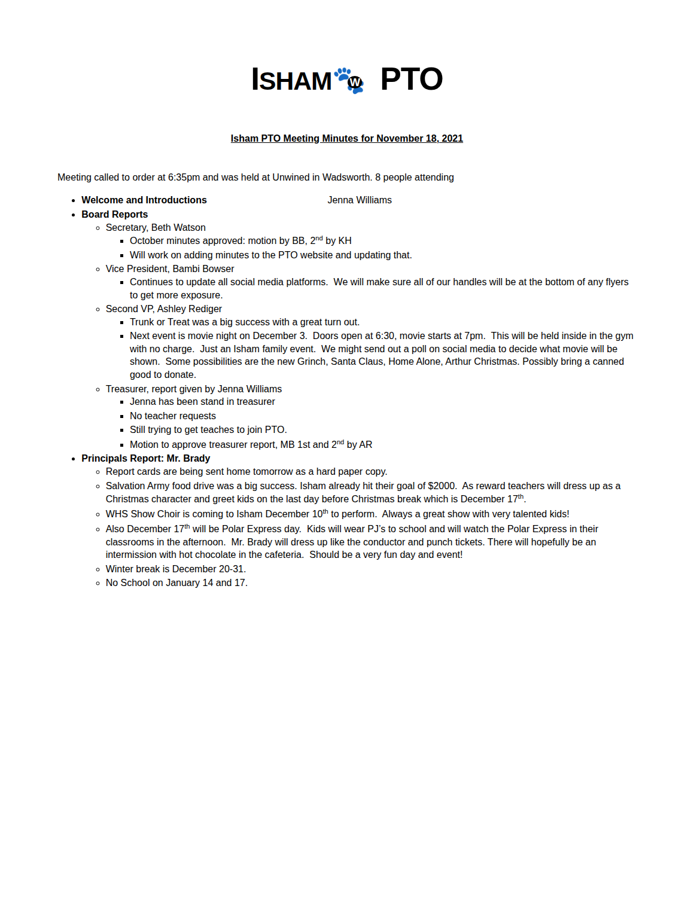ISHAM🐾WPTO
Isham PTO Meeting Minutes for November 18, 2021
Meeting called to order at 6:35pm and was held at Unwined in Wadsworth. 8 people attending
Welcome and Introductions Jenna Williams
Board Reports
Secretary, Beth Watson
October minutes approved: motion by BB, 2nd by KH
Will work on adding minutes to the PTO website and updating that.
Vice President, Bambi Bowser
Continues to update all social media platforms. We will make sure all of our handles will be at the bottom of any flyers to get more exposure.
Second VP, Ashley Rediger
Trunk or Treat was a big success with a great turn out.
Next event is movie night on December 3. Doors open at 6:30, movie starts at 7pm. This will be held inside in the gym with no charge. Just an Isham family event. We might send out a poll on social media to decide what movie will be shown. Some possibilities are the new Grinch, Santa Claus, Home Alone, Arthur Christmas. Possibly bring a canned good to donate.
Treasurer, report given by Jenna Williams
Jenna has been stand in treasurer
No teacher requests
Still trying to get teaches to join PTO.
Motion to approve treasurer report, MB 1st and 2nd by AR
Principals Report: Mr. Brady
Report cards are being sent home tomorrow as a hard paper copy.
Salvation Army food drive was a big success. Isham already hit their goal of $2000. As reward teachers will dress up as a Christmas character and greet kids on the last day before Christmas break which is December 17th.
WHS Show Choir is coming to Isham December 10th to perform. Always a great show with very talented kids!
Also December 17th will be Polar Express day. Kids will wear PJ’s to school and will watch the Polar Express in their classrooms in the afternoon. Mr. Brady will dress up like the conductor and punch tickets. There will hopefully be an intermission with hot chocolate in the cafeteria. Should be a very fun day and event!
Winter break is December 20-31.
No School on January 14 and 17.